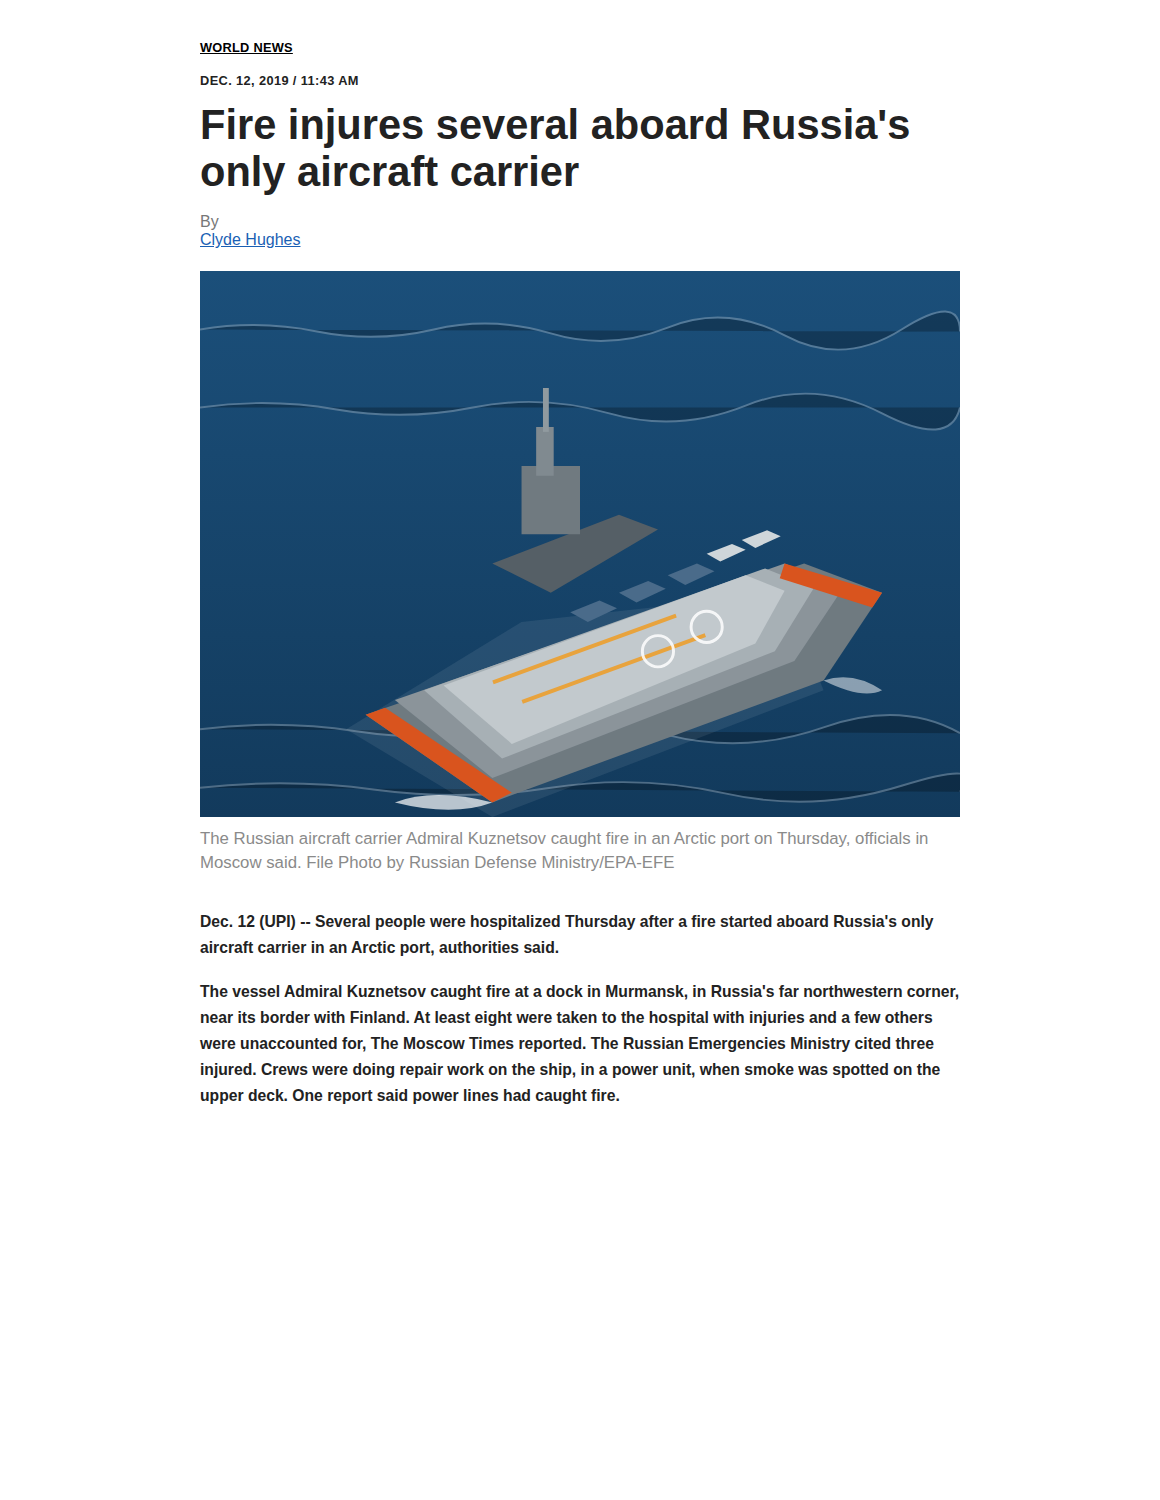World News
DEC. 12, 2019 / 11:43 AM
Fire injures several aboard Russia's only aircraft carrier
By Clyde Hughes
The Russian aircraft carrier Admiral Kuznetsov caught fire in an Arctic port on Thursday, officials in Moscow said. File Photo by Russian Defense Ministry/EPA-EFE
Dec. 12 (UPI) -- Several people were hospitalized Thursday after a fire started aboard Russia's only aircraft carrier in an Arctic port, authorities said.
The vessel Admiral Kuznetsov caught fire at a dock in Murmansk, in Russia's far northwestern corner, near its border with Finland. At least eight were taken to the hospital with injuries and a few others were unaccounted for, The Moscow Times reported. The Russian Emergencies Ministry cited three injured. Crews were doing repair work on the ship, in a power unit, when smoke was spotted on the upper deck. One report said power lines had caught fire.